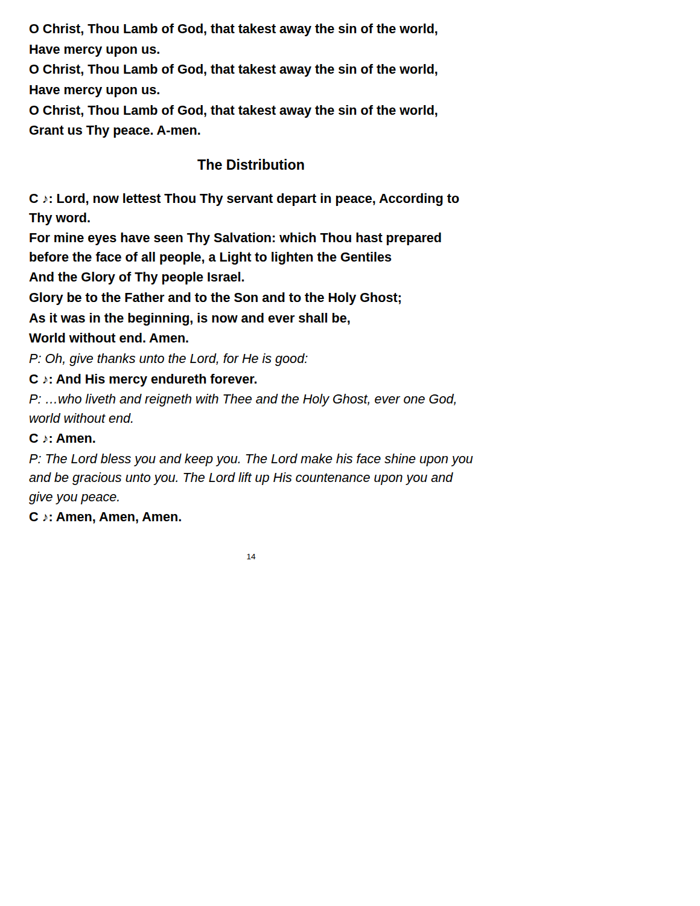O Christ, Thou Lamb of God, that takest away the sin of the world,
Have mercy upon us.
O Christ, Thou Lamb of God, that takest away the sin of the world,
Have mercy upon us.
O Christ, Thou Lamb of God, that takest away the sin of the world,
Grant us Thy peace. A-men.
The Distribution
C ♪: Lord, now lettest Thou Thy servant depart in peace, According to Thy word.
For mine eyes have seen Thy Salvation: which Thou hast prepared before the face of all people, a Light to lighten the Gentiles
And the Glory of Thy people Israel.
Glory be to the Father and to the Son and to the Holy Ghost;
As it was in the beginning, is now and ever shall be,
World without end. Amen.
P: Oh, give thanks unto the Lord, for He is good:
C ♪: And His mercy endureth forever.
P: …who liveth and reigneth with Thee and the Holy Ghost, ever one God, world without end.
C ♪: Amen.
P: The Lord bless you and keep you. The Lord make his face shine upon you and be gracious unto you. The Lord lift up His countenance upon you and give you peace.
C ♪: Amen, Amen, Amen.
14